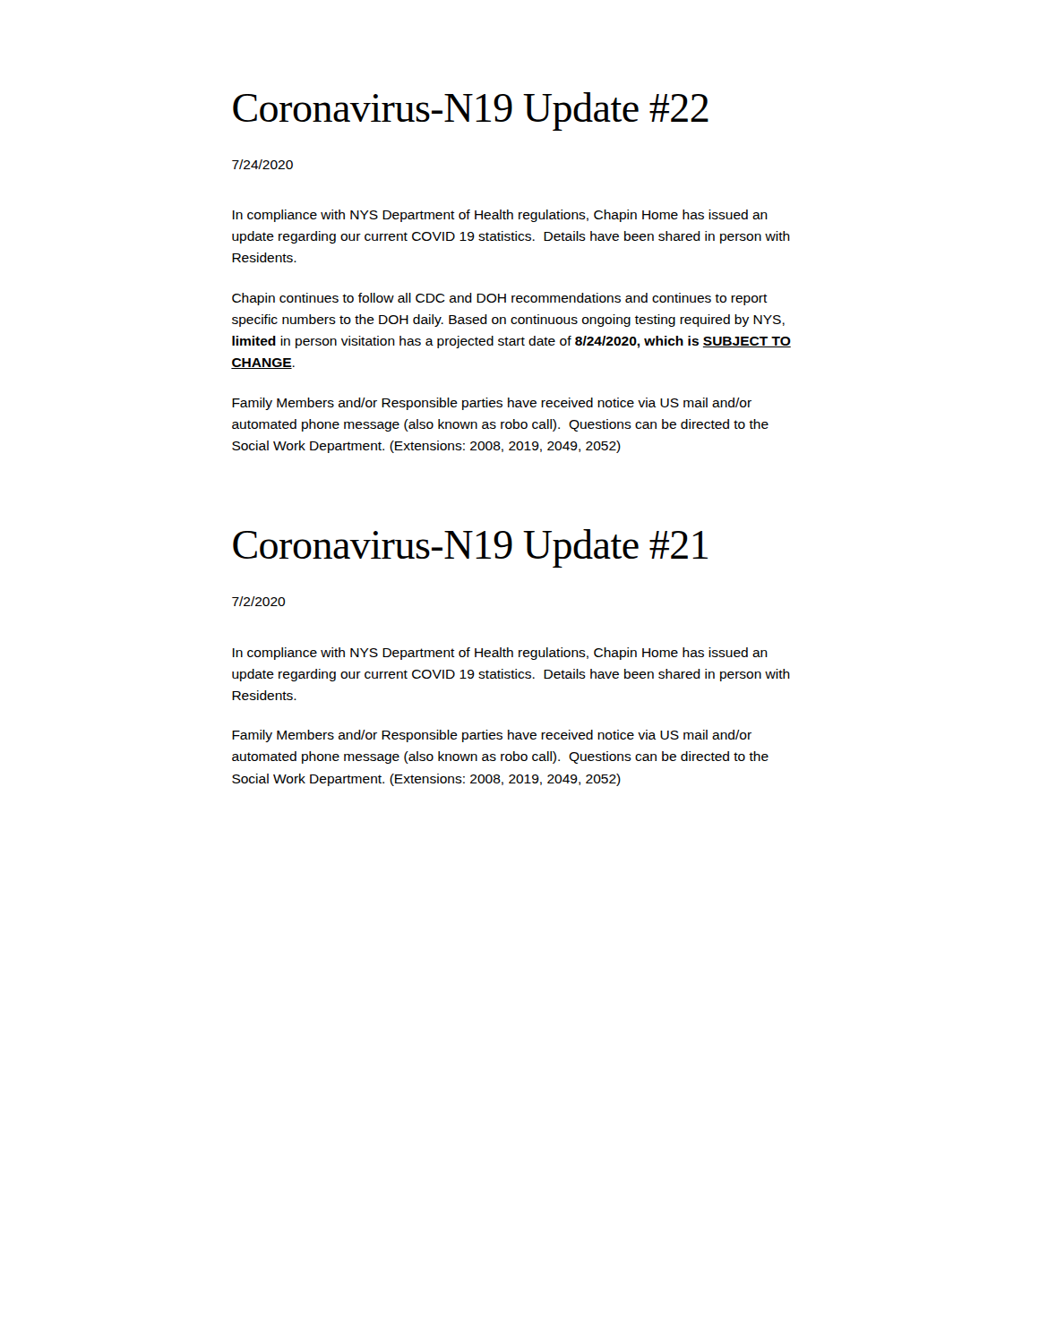Coronavirus-N19 Update #22
7/24/2020
In compliance with NYS Department of Health regulations, Chapin Home has issued an update regarding our current COVID 19 statistics. Details have been shared in person with Residents.
Chapin continues to follow all CDC and DOH recommendations and continues to report specific numbers to the DOH daily. Based on continuous ongoing testing required by NYS, limited in person visitation has a projected start date of 8/24/2020, which is SUBJECT TO CHANGE.
Family Members and/or Responsible parties have received notice via US mail and/or automated phone message (also known as robo call). Questions can be directed to the Social Work Department. (Extensions: 2008, 2019, 2049, 2052)
Coronavirus-N19 Update #21
7/2/2020
In compliance with NYS Department of Health regulations, Chapin Home has issued an update regarding our current COVID 19 statistics. Details have been shared in person with Residents.
Family Members and/or Responsible parties have received notice via US mail and/or automated phone message (also known as robo call). Questions can be directed to the Social Work Department. (Extensions: 2008, 2019, 2049, 2052)